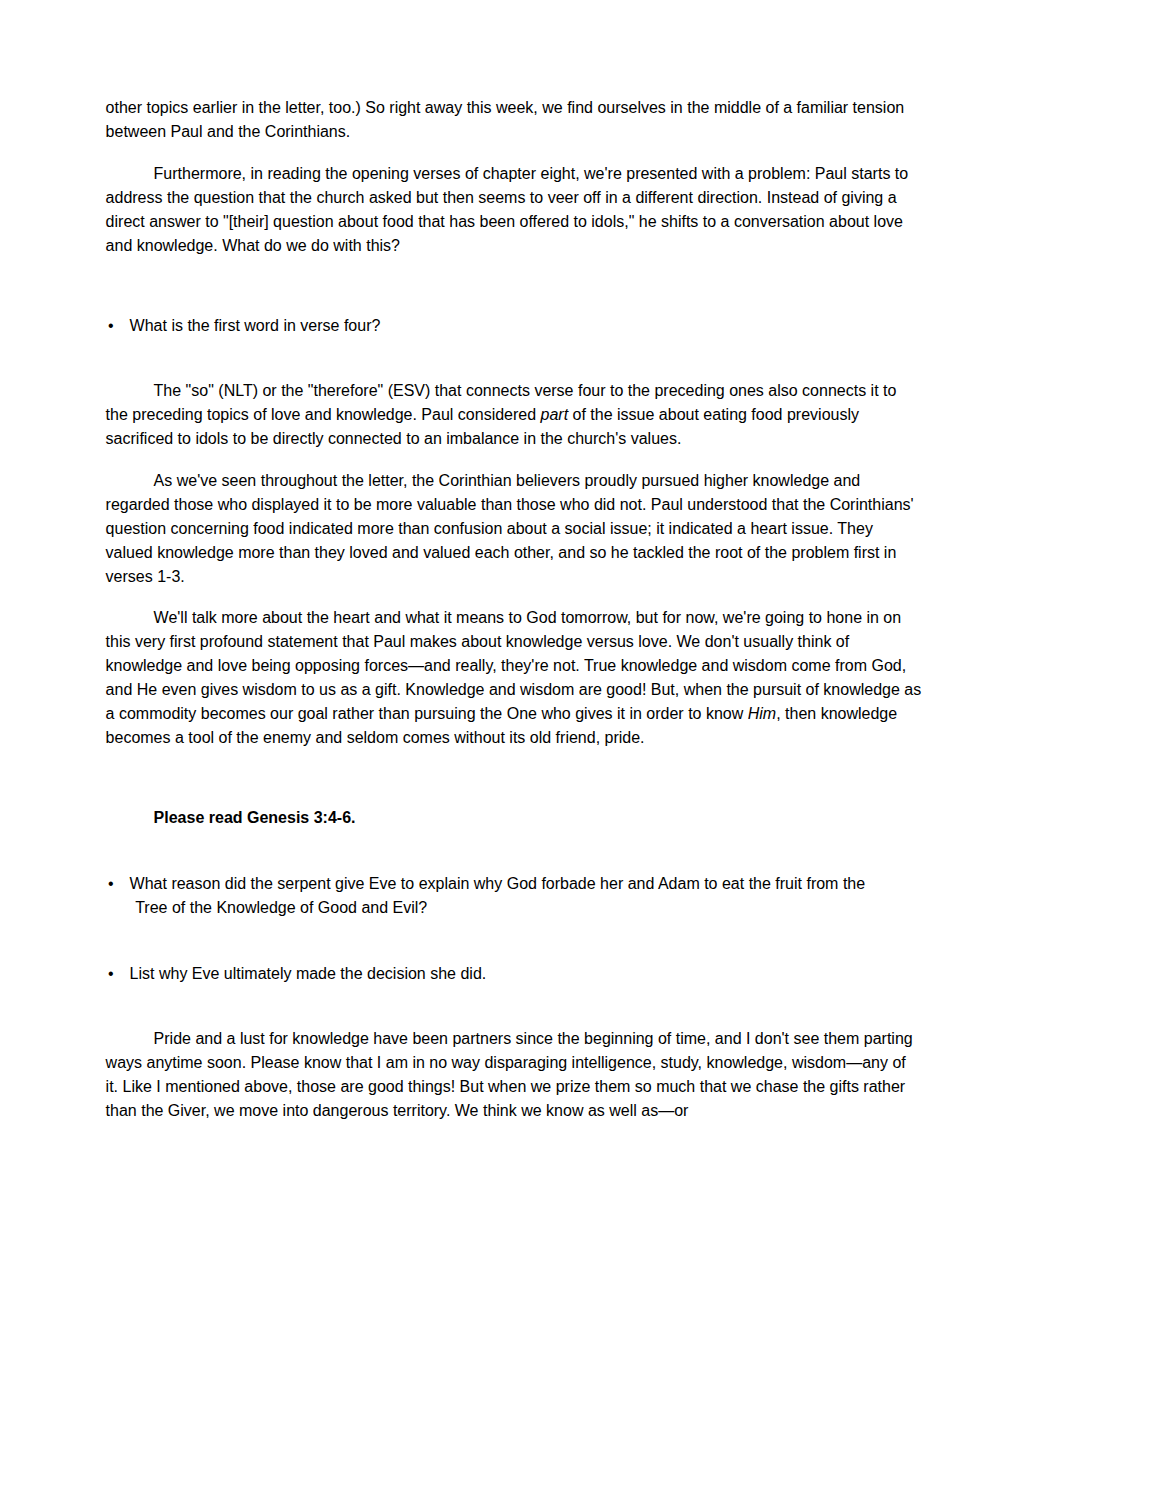other topics earlier in the letter, too.) So right away this week, we find ourselves in the middle of a familiar tension between Paul and the Corinthians.
Furthermore, in reading the opening verses of chapter eight, we're presented with a problem: Paul starts to address the question that the church asked but then seems to veer off in a different direction. Instead of giving a direct answer to "[their] question about food that has been offered to idols," he shifts to a conversation about love and knowledge. What do we do with this?
What is the first word in verse four?
The "so" (NLT) or the "therefore" (ESV) that connects verse four to the preceding ones also connects it to the preceding topics of love and knowledge. Paul considered part of the issue about eating food previously sacrificed to idols to be directly connected to an imbalance in the church's values.
As we've seen throughout the letter, the Corinthian believers proudly pursued higher knowledge and regarded those who displayed it to be more valuable than those who did not. Paul understood that the Corinthians' question concerning food indicated more than confusion about a social issue; it indicated a heart issue. They valued knowledge more than they loved and valued each other, and so he tackled the root of the problem first in verses 1-3.
We'll talk more about the heart and what it means to God tomorrow, but for now, we're going to hone in on this very first profound statement that Paul makes about knowledge versus love. We don't usually think of knowledge and love being opposing forces—and really, they're not. True knowledge and wisdom come from God, and He even gives wisdom to us as a gift. Knowledge and wisdom are good! But, when the pursuit of knowledge as a commodity becomes our goal rather than pursuing the One who gives it in order to know Him, then knowledge becomes a tool of the enemy and seldom comes without its old friend, pride.
Please read Genesis 3:4-6.
What reason did the serpent give Eve to explain why God forbade her and Adam to eat the fruit from the Tree of the Knowledge of Good and Evil?
List why Eve ultimately made the decision she did.
Pride and a lust for knowledge have been partners since the beginning of time, and I don't see them parting ways anytime soon. Please know that I am in no way disparaging intelligence, study, knowledge, wisdom—any of it. Like I mentioned above, those are good things! But when we prize them so much that we chase the gifts rather than the Giver, we move into dangerous territory. We think we know as well as—or